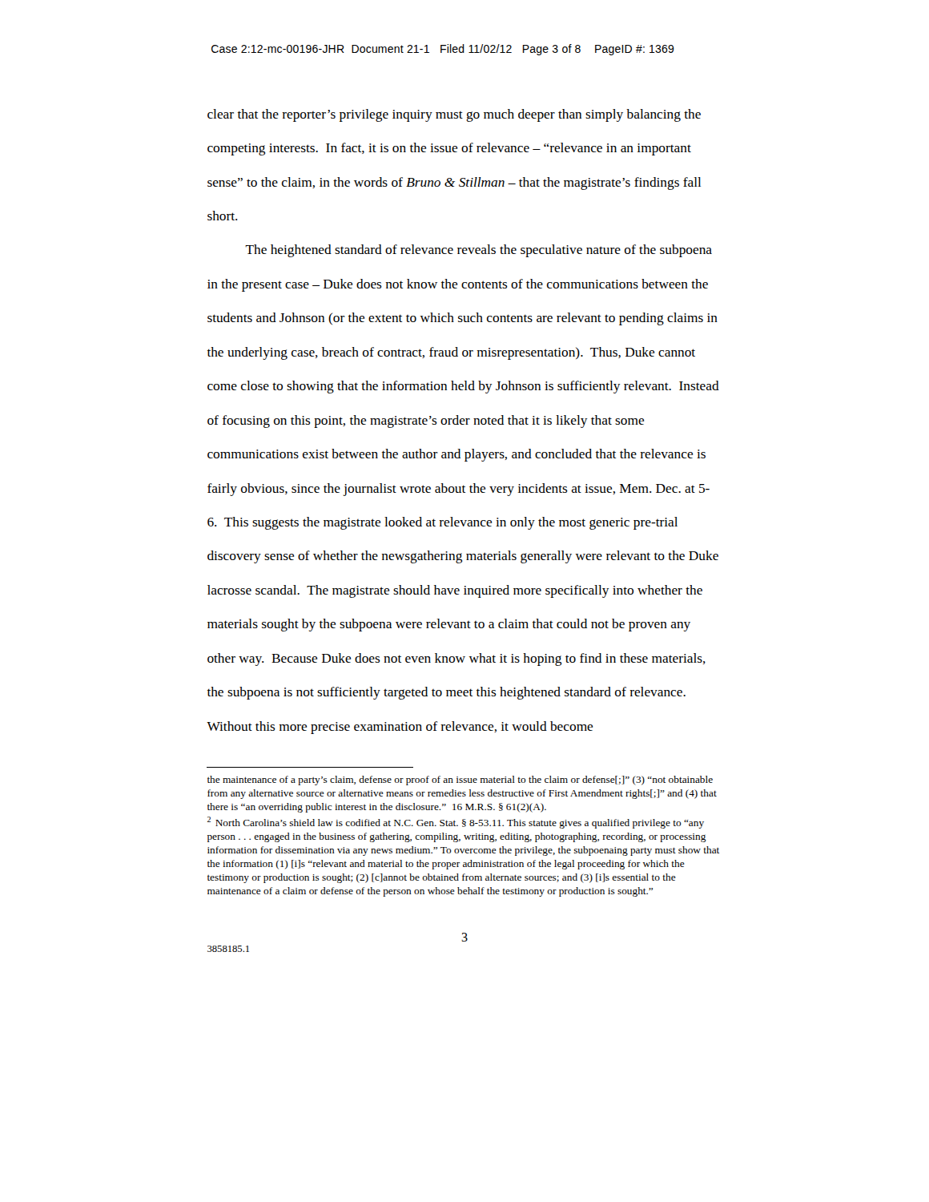Case 2:12-mc-00196-JHR Document 21-1 Filed 11/02/12 Page 3 of 8 PageID #: 1369
clear that the reporter’s privilege inquiry must go much deeper than simply balancing the competing interests. In fact, it is on the issue of relevance – “relevance in an important sense” to the claim, in the words of Bruno & Stillman – that the magistrate’s findings fall short.
The heightened standard of relevance reveals the speculative nature of the subpoena in the present case – Duke does not know the contents of the communications between the students and Johnson (or the extent to which such contents are relevant to pending claims in the underlying case, breach of contract, fraud or misrepresentation). Thus, Duke cannot come close to showing that the information held by Johnson is sufficiently relevant. Instead of focusing on this point, the magistrate’s order noted that it is likely that some communications exist between the author and players, and concluded that the relevance is fairly obvious, since the journalist wrote about the very incidents at issue, Mem. Dec. at 5-6. This suggests the magistrate looked at relevance in only the most generic pre-trial discovery sense of whether the newsgathering materials generally were relevant to the Duke lacrosse scandal. The magistrate should have inquired more specifically into whether the materials sought by the subpoena were relevant to a claim that could not be proven any other way. Because Duke does not even know what it is hoping to find in these materials, the subpoena is not sufficiently targeted to meet this heightened standard of relevance. Without this more precise examination of relevance, it would become
the maintenance of a party’s claim, defense or proof of an issue material to the claim or defense[;]” (3) “not obtainable from any alternative source or alternative means or remedies less destructive of First Amendment rights[;]” and (4) that there is “an overriding public interest in the disclosure.” 16 M.R.S. § 61(2)(A).
2 North Carolina’s shield law is codified at N.C. Gen. Stat. § 8-53.11. This statute gives a qualified privilege to “any person . . . engaged in the business of gathering, compiling, writing, editing, photographing, recording, or processing information for dissemination via any news medium.” To overcome the privilege, the subpoenaing party must show that the information (1) [i]s “relevant and material to the proper administration of the legal proceeding for which the testimony or production is sought; (2) [c]annot be obtained from alternate sources; and (3) [i]s essential to the maintenance of a claim or defense of the person on whose behalf the testimony or production is sought.”
3
3858185.1